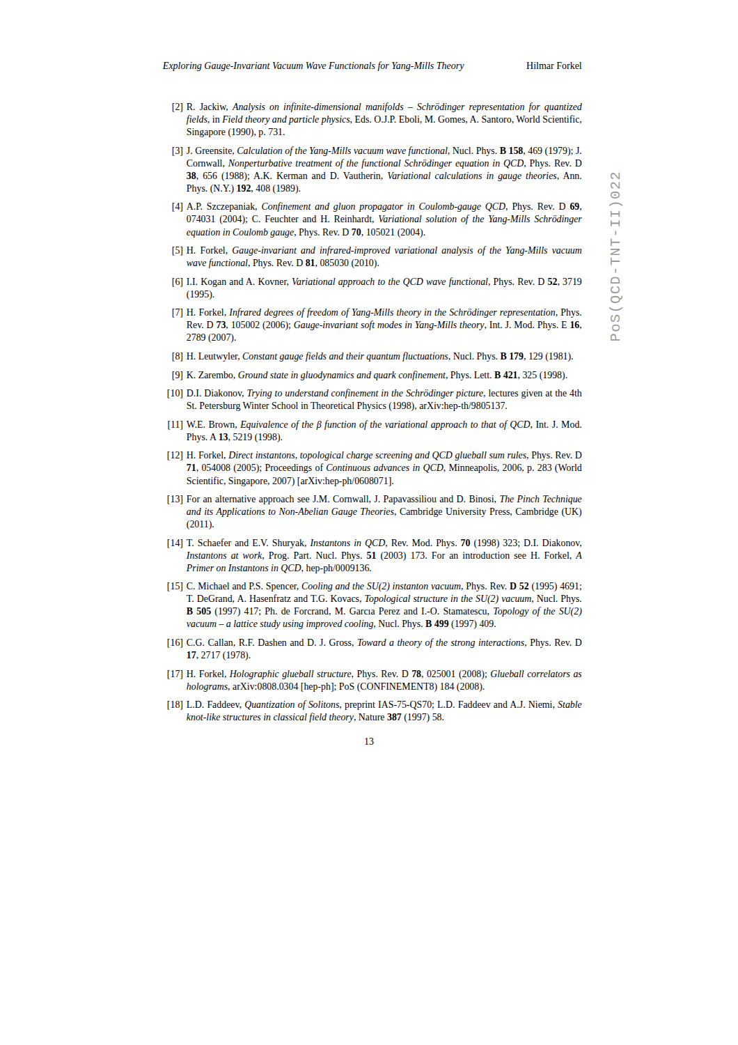Exploring Gauge-Invariant Vacuum Wave Functionals for Yang-Mills Theory Hilmar Forkel
PoS(QCD-TNT-II)022
[2] R. Jackiw, Analysis on infinite-dimensional manifolds – Schrödinger representation for quantized fields, in Field theory and particle physics, Eds. O.J.P. Eboli, M. Gomes, A. Santoro, World Scientific, Singapore (1990), p. 731.
[3] J. Greensite, Calculation of the Yang-Mills vacuum wave functional, Nucl. Phys. B 158, 469 (1979); J. Cornwall, Nonperturbative treatment of the functional Schrödinger equation in QCD, Phys. Rev. D 38, 656 (1988); A.K. Kerman and D. Vautherin, Variational calculations in gauge theories, Ann. Phys. (N.Y.) 192, 408 (1989).
[4] A.P. Szczepaniak, Confinement and gluon propagator in Coulomb-gauge QCD, Phys. Rev. D 69, 074031 (2004); C. Feuchter and H. Reinhardt, Variational solution of the Yang-Mills Schrödinger equation in Coulomb gauge, Phys. Rev. D 70, 105021 (2004).
[5] H. Forkel, Gauge-invariant and infrared-improved variational analysis of the Yang-Mills vacuum wave functional, Phys. Rev. D 81, 085030 (2010).
[6] I.I. Kogan and A. Kovner, Variational approach to the QCD wave functional, Phys. Rev. D 52, 3719 (1995).
[7] H. Forkel, Infrared degrees of freedom of Yang-Mills theory in the Schrödinger representation, Phys. Rev. D 73, 105002 (2006); Gauge-invariant soft modes in Yang-Mills theory, Int. J. Mod. Phys. E 16, 2789 (2007).
[8] H. Leutwyler, Constant gauge fields and their quantum fluctuations, Nucl. Phys. B 179, 129 (1981).
[9] K. Zarembo, Ground state in gluodynamics and quark confinement, Phys. Lett. B 421, 325 (1998).
[10] D.I. Diakonov, Trying to understand confinement in the Schrödinger picture, lectures given at the 4th St. Petersburg Winter School in Theoretical Physics (1998), arXiv:hep-th/9805137.
[11] W.E. Brown, Equivalence of the β function of the variational approach to that of QCD, Int. J. Mod. Phys. A 13, 5219 (1998).
[12] H. Forkel, Direct instantons, topological charge screening and QCD glueball sum rules, Phys. Rev. D 71, 054008 (2005); Proceedings of Continuous advances in QCD, Minneapolis, 2006, p. 283 (World Scientific, Singapore, 2007) [arXiv:hep-ph/0608071].
[13] For an alternative approach see J.M. Cornwall, J. Papavassiliou and D. Binosi, The Pinch Technique and its Applications to Non-Abelian Gauge Theories, Cambridge University Press, Cambridge (UK) (2011).
[14] T. Schaefer and E.V. Shuryak, Instantons in QCD, Rev. Mod. Phys. 70 (1998) 323; D.I. Diakonov, Instantons at work, Prog. Part. Nucl. Phys. 51 (2003) 173. For an introduction see H. Forkel, A Primer on Instantons in QCD, hep-ph/0009136.
[15] C. Michael and P.S. Spencer, Cooling and the SU(2) instanton vacuum, Phys. Rev. D 52 (1995) 4691; T. DeGrand, A. Hasenfratz and T.G. Kovacs, Topological structure in the SU(2) vacuum, Nucl. Phys. B 505 (1997) 417; Ph. de Forcrand, M. Garcıa Perez and I.-O. Stamatescu, Topology of the SU(2) vacuum – a lattice study using improved cooling, Nucl. Phys. B 499 (1997) 409.
[16] C.G. Callan, R.F. Dashen and D. J. Gross, Toward a theory of the strong interactions, Phys. Rev. D 17, 2717 (1978).
[17] H. Forkel, Holographic glueball structure, Phys. Rev. D 78, 025001 (2008); Glueball correlators as holograms, arXiv:0808.0304 [hep-ph]; PoS (CONFINEMENT8) 184 (2008).
[18] L.D. Faddeev, Quantization of Solitons, preprint IAS-75-QS70; L.D. Faddeev and A.J. Niemi, Stable knot-like structures in classical field theory, Nature 387 (1997) 58.
13